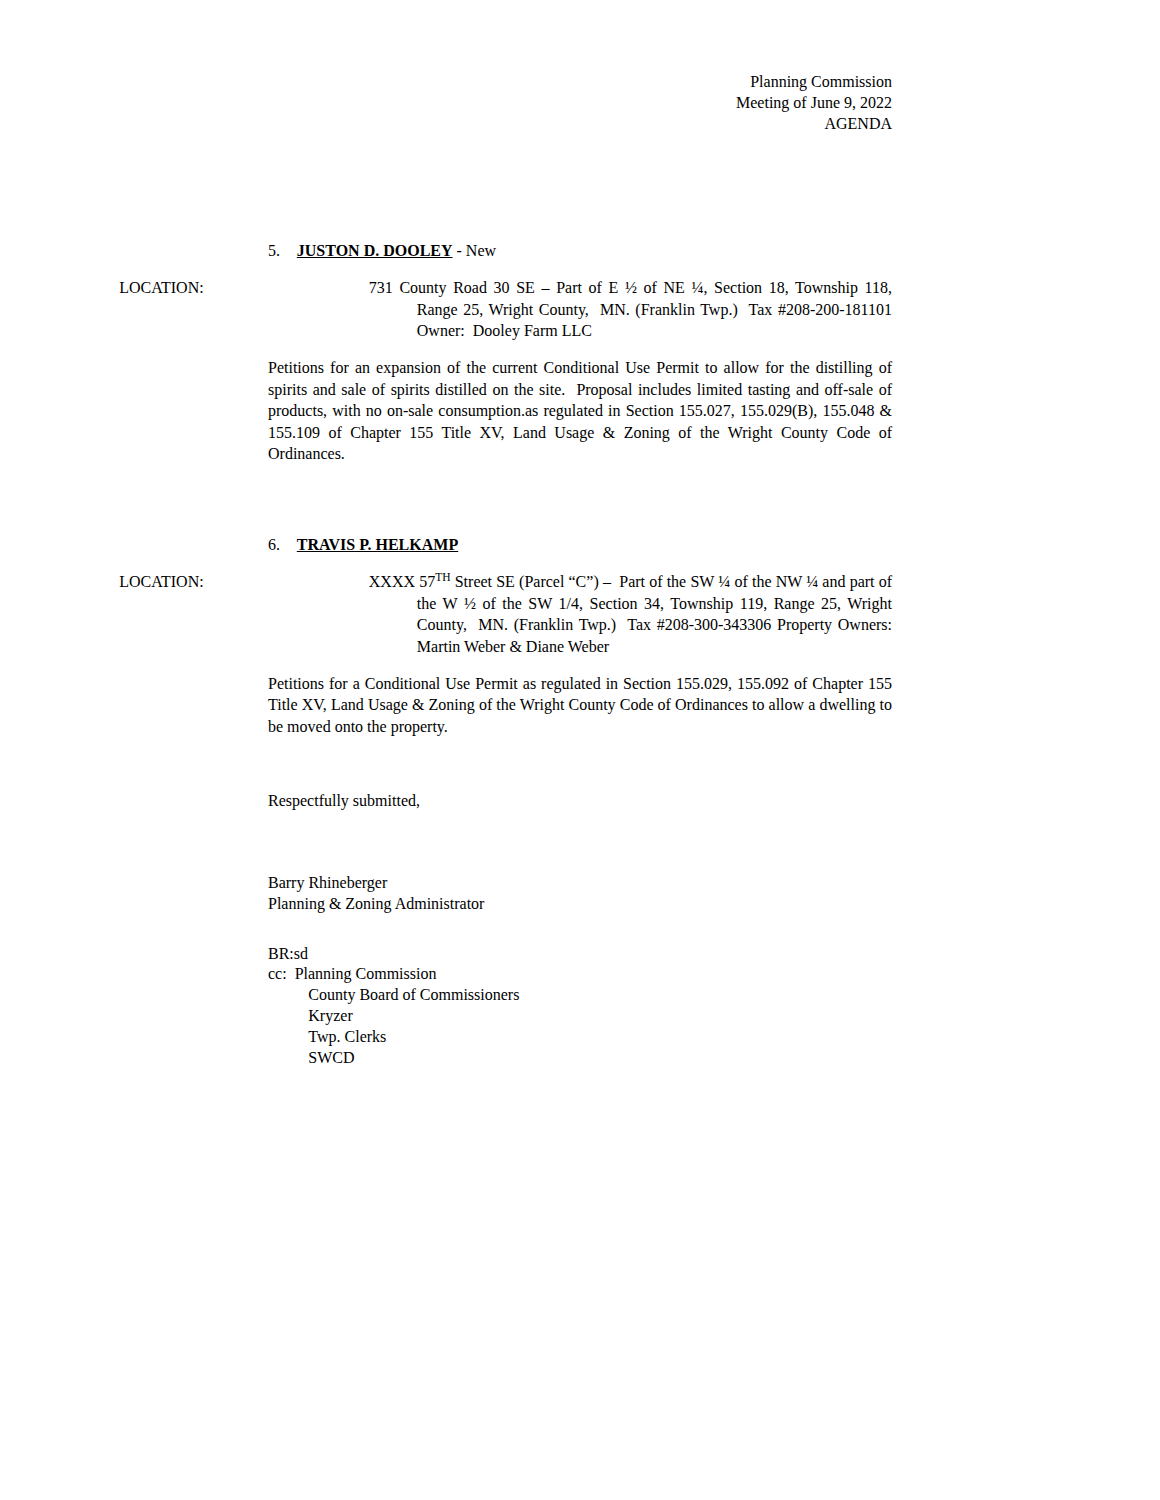Planning Commission
Meeting of June 9, 2022
AGENDA
5. JUSTON D. DOOLEY - New
LOCATION: 731 County Road 30 SE – Part of E ½ of NE ¼, Section 18, Township 118, Range 25, Wright County, MN. (Franklin Twp.) Tax #208-200-181101 Owner: Dooley Farm LLC
Petitions for an expansion of the current Conditional Use Permit to allow for the distilling of spirits and sale of spirits distilled on the site. Proposal includes limited tasting and off-sale of products, with no on-sale consumption.as regulated in Section 155.027, 155.029(B), 155.048 & 155.109 of Chapter 155 Title XV, Land Usage & Zoning of the Wright County Code of Ordinances.
6. TRAVIS P. HELKAMP
LOCATION: XXXX 57TH Street SE (Parcel “C”) – Part of the SW ¼ of the NW ¼ and part of the W ½ of the SW 1/4, Section 34, Township 119, Range 25, Wright County, MN. (Franklin Twp.) Tax #208-300-343306 Property Owners: Martin Weber & Diane Weber
Petitions for a Conditional Use Permit as regulated in Section 155.029, 155.092 of Chapter 155 Title XV, Land Usage & Zoning of the Wright County Code of Ordinances to allow a dwelling to be moved onto the property.
Respectfully submitted,
Barry Rhineberger
Planning & Zoning Administrator
BR:sd
cc: Planning Commission
County Board of Commissioners
Kryzer
Twp. Clerks
SWCD